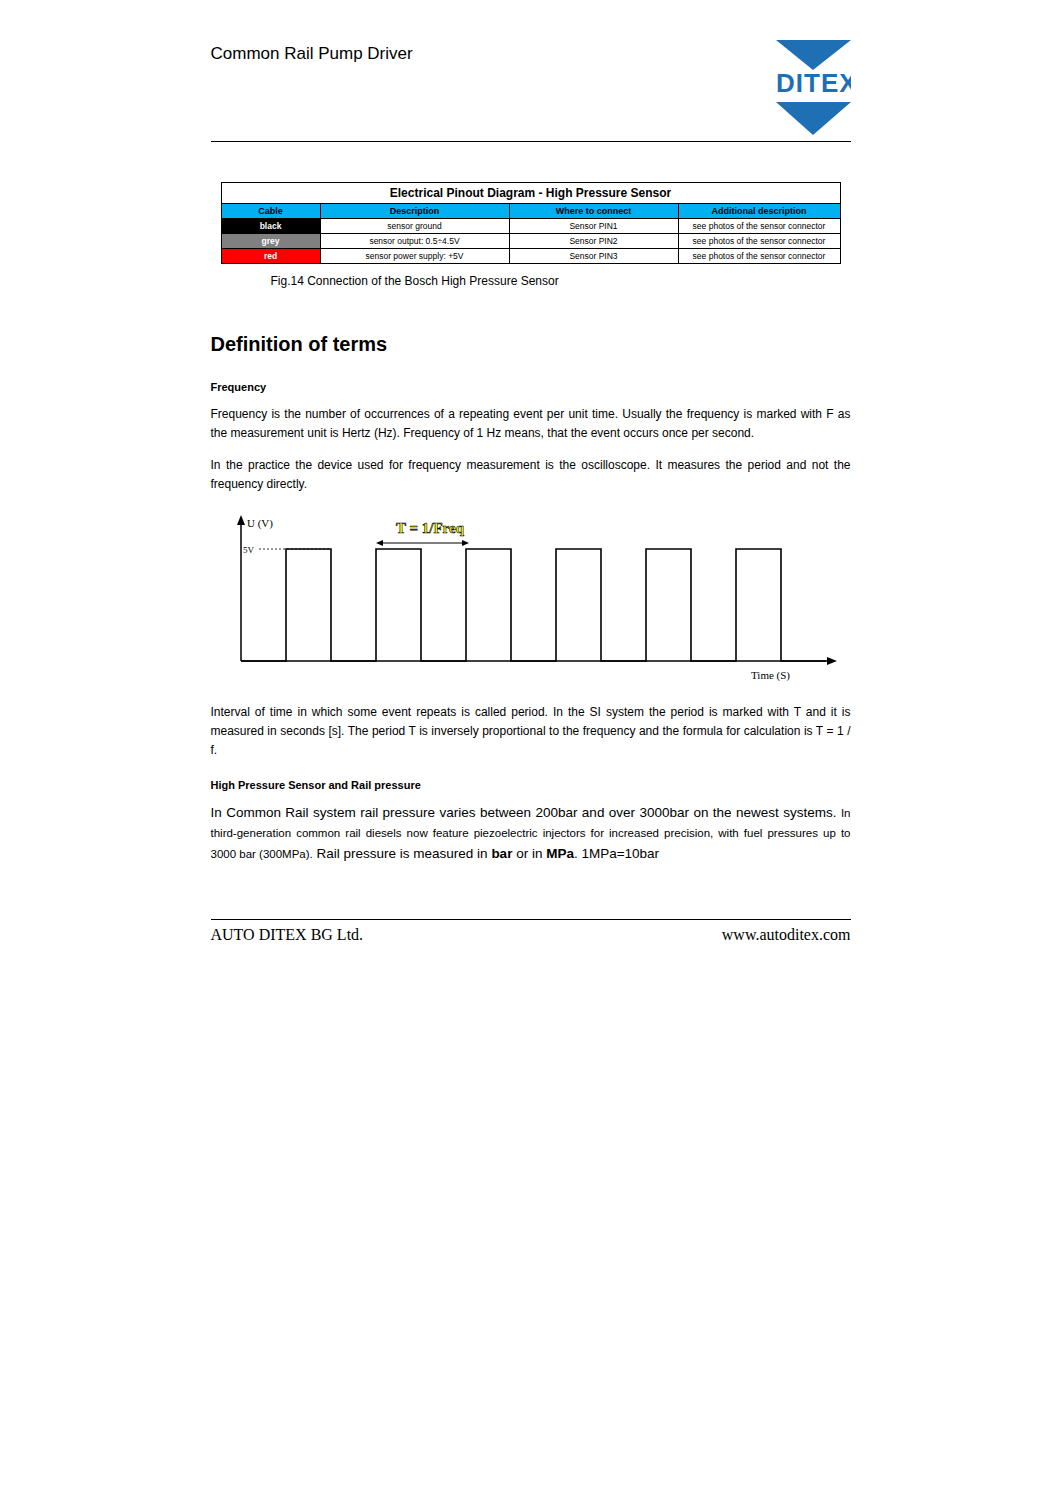Common Rail Pump Driver
DITEX
Electrical Pinout Diagram - High Pressure Sensor
| Cable | Description | Where to connect | Additional description |
| --- | --- | --- | --- |
| black | sensor ground | Sensor PIN1 | see photos of the sensor connector |
| grey | sensor output: 0.5÷4.5V | Sensor PIN2 | see photos of the sensor connector |
| red | sensor power supply: +5V | Sensor PIN3 | see photos of the sensor connector |
Fig.14 Connection of the Bosch High Pressure Sensor
Definition of terms
Frequency
Frequency is the number of occurrences of a repeating event per unit time. Usually the frequency is marked with F as the measurement unit is Hertz (Hz). Frequency of 1 Hz means, that the event occurs once per second.
In the practice the device used for frequency measurement is the oscilloscope. It measures the period and not the frequency directly.
U (V) 5V Time (S) T = 1/Freq
Interval of time in which some event repeats is called period. In the SI system the period is marked with T and it is measured in seconds [s]. The period T is inversely proportional to the frequency and the formula for calculation is T = 1 / f.
High Pressure Sensor and Rail pressure
In Common Rail system rail pressure varies between 200bar and over 3000bar on the newest systems. In third-generation common rail diesels now feature piezoelectric injectors for increased precision, with fuel pressures up to 3000 bar (300MPa). Rail pressure is measured in bar or in MPa. 1MPa=10bar
AUTO DITEX BG Ltd. www.autoditex.com